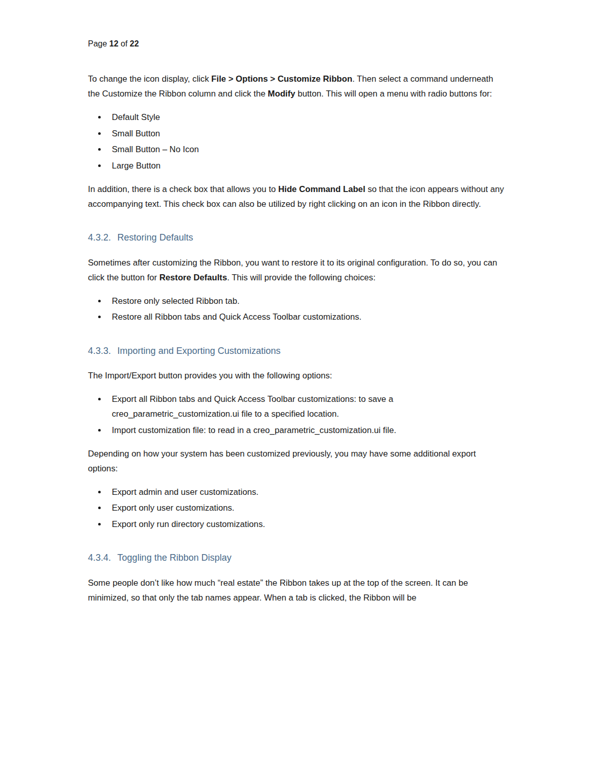Page 12 of 22
To change the icon display, click File > Options > Customize Ribbon. Then select a command underneath the Customize the Ribbon column and click the Modify button. This will open a menu with radio buttons for:
Default Style
Small Button
Small Button – No Icon
Large Button
In addition, there is a check box that allows you to Hide Command Label so that the icon appears without any accompanying text. This check box can also be utilized by right clicking on an icon in the Ribbon directly.
4.3.2. Restoring Defaults
Sometimes after customizing the Ribbon, you want to restore it to its original configuration. To do so, you can click the button for Restore Defaults. This will provide the following choices:
Restore only selected Ribbon tab.
Restore all Ribbon tabs and Quick Access Toolbar customizations.
4.3.3. Importing and Exporting Customizations
The Import/Export button provides you with the following options:
Export all Ribbon tabs and Quick Access Toolbar customizations: to save a creo_parametric_customization.ui file to a specified location.
Import customization file: to read in a creo_parametric_customization.ui file.
Depending on how your system has been customized previously, you may have some additional export options:
Export admin and user customizations.
Export only user customizations.
Export only run directory customizations.
4.3.4. Toggling the Ribbon Display
Some people don’t like how much “real estate” the Ribbon takes up at the top of the screen. It can be minimized, so that only the tab names appear. When a tab is clicked, the Ribbon will be